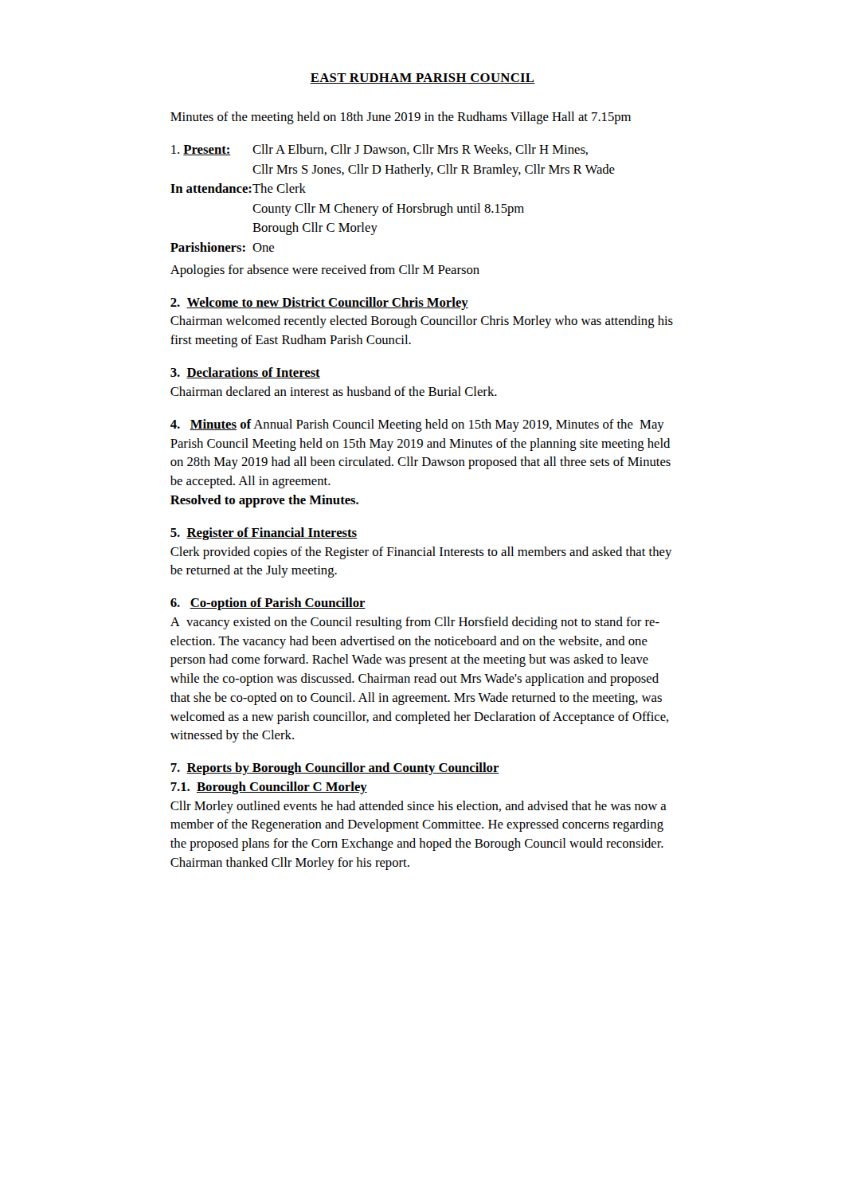EAST RUDHAM PARISH COUNCIL
Minutes of the meeting held on 18th June 2019 in the Rudhams Village Hall at 7.15pm
| 1. Present: | Cllr A Elburn, Cllr J Dawson, Cllr Mrs R Weeks, Cllr H Mines, |
| | Cllr Mrs S Jones, Cllr D Hatherly, Cllr R Bramley, Cllr Mrs R Wade |
| In attendance: | The Clerk |
| | County Cllr M Chenery of Horsbrugh until 8.15pm |
| | Borough Cllr C Morley |
| Parishioners: | One |
Apologies for absence were received from Cllr M Pearson
2. Welcome to new District Councillor Chris Morley
Chairman welcomed recently elected Borough Councillor Chris Morley who was attending his first meeting of East Rudham Parish Council.
3. Declarations of Interest
Chairman declared an interest as husband of the Burial Clerk.
4. Minutes of Annual Parish Council Meeting held on 15th May 2019, Minutes of the May Parish Council Meeting held on 15th May 2019 and Minutes of the planning site meeting held on 28th May 2019 had all been circulated. Cllr Dawson proposed that all three sets of Minutes be accepted. All in agreement.
Resolved to approve the Minutes.
5. Register of Financial Interests
Clerk provided copies of the Register of Financial Interests to all members and asked that they be returned at the July meeting.
6. Co-option of Parish Councillor
A vacancy existed on the Council resulting from Cllr Horsfield deciding not to stand for re-election. The vacancy had been advertised on the noticeboard and on the website, and one person had come forward. Rachel Wade was present at the meeting but was asked to leave while the co-option was discussed. Chairman read out Mrs Wade's application and proposed that she be co-opted on to Council. All in agreement. Mrs Wade returned to the meeting, was welcomed as a new parish councillor, and completed her Declaration of Acceptance of Office, witnessed by the Clerk.
7. Reports by Borough Councillor and County Councillor
7.1. Borough Councillor C Morley
Cllr Morley outlined events he had attended since his election, and advised that he was now a member of the Regeneration and Development Committee. He expressed concerns regarding the proposed plans for the Corn Exchange and hoped the Borough Council would reconsider. Chairman thanked Cllr Morley for his report.